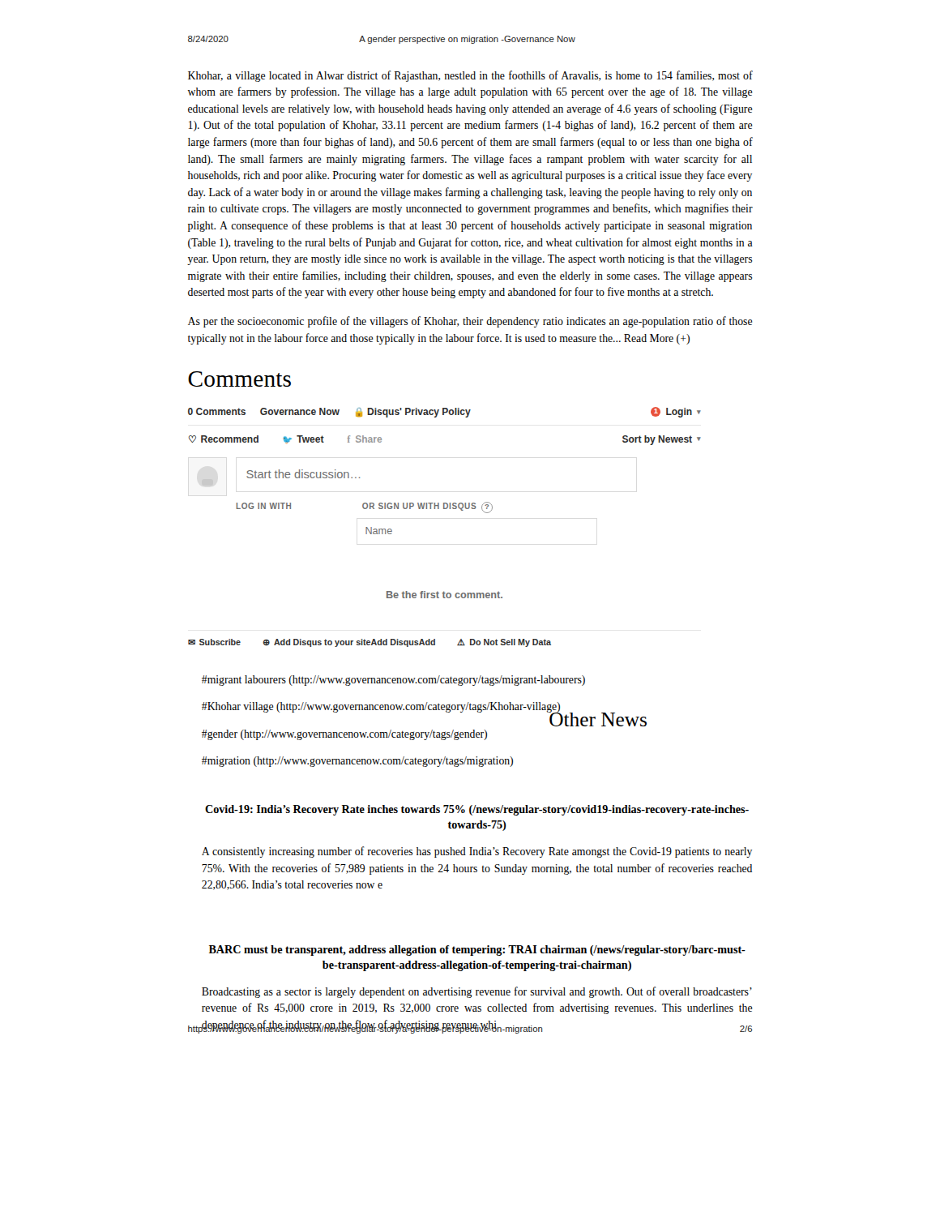8/24/2020 A gender perspective on migration -Governance Now
Khohar, a village located in Alwar district of Rajasthan, nestled in the foothills of Aravalis, is home to 154 families, most of whom are farmers by profession. The village has a large adult population with 65 percent over the age of 18. The village educational levels are relatively low, with household heads having only attended an average of 4.6 years of schooling (Figure 1). Out of the total population of Khohar, 33.11 percent are medium farmers (1-4 bighas of land), 16.2 percent of them are large farmers (more than four bighas of land), and 50.6 percent of them are small farmers (equal to or less than one bigha of land). The small farmers are mainly migrating farmers. The village faces a rampant problem with water scarcity for all households, rich and poor alike. Procuring water for domestic as well as agricultural purposes is a critical issue they face every day. Lack of a water body in or around the village makes farming a challenging task, leaving the people having to rely only on rain to cultivate crops. The villagers are mostly unconnected to government programmes and benefits, which magnifies their plight. A consequence of these problems is that at least 30 percent of households actively participate in seasonal migration (Table 1), traveling to the rural belts of Punjab and Gujarat for cotton, rice, and wheat cultivation for almost eight months in a year. Upon return, they are mostly idle since no work is available in the village. The aspect worth noticing is that the villagers migrate with their entire families, including their children, spouses, and even the elderly in some cases. The village appears deserted most parts of the year with every other house being empty and abandoned for four to five months at a stretch.
As per the socioeconomic profile of the villagers of Khohar, their dependency ratio indicates an age-population ratio of those typically not in the labour force and those typically in the labour force. It is used to measure the... Read More (+)
Comments
0 Comments Governance Now Disqus' Privacy Policy Login ▾
Recommend Tweet Share Sort by Newest ▾
Start the discussion…
LOG IN WITH OR SIGN UP WITH DISQUS ?
Name
Be the first to comment.
Subscribe Add Disqus to your siteAdd DisqusAdd Do Not Sell My Data
Other News
#migrant labourers (http://www.governancenow.com/category/tags/migrant-labourers)
#Khohar village (http://www.governancenow.com/category/tags/Khohar-village)
#gender (http://www.governancenow.com/category/tags/gender)
#migration (http://www.governancenow.com/category/tags/migration)
Covid-19: India’s Recovery Rate inches towards 75% (/news/regular-story/covid19-indias-recovery-rate-inches-towards-75)
A consistently increasing number of recoveries has pushed India’s Recovery Rate amongst the Covid-19 patients to nearly 75%. With the recoveries of 57,989 patients in the 24 hours to Sunday morning, the total number of recoveries reached 22,80,566. India’s total recoveries now e
BARC must be transparent, address allegation of tempering: TRAI chairman (/news/regular-story/barc-must-be-transparent-address-allegation-of-tempering-trai-chairman)
Broadcasting as a sector is largely dependent on advertising revenue for survival and growth. Out of overall broadcasters’ revenue of Rs 45,000 crore in 2019, Rs 32,000 crore was collected from advertising revenues. This underlines the dependence of the industry on the flow of advertising revenue whi
https://www.governancenow.com/news/regular-story/a-gender-perspective-on-migration 2/6